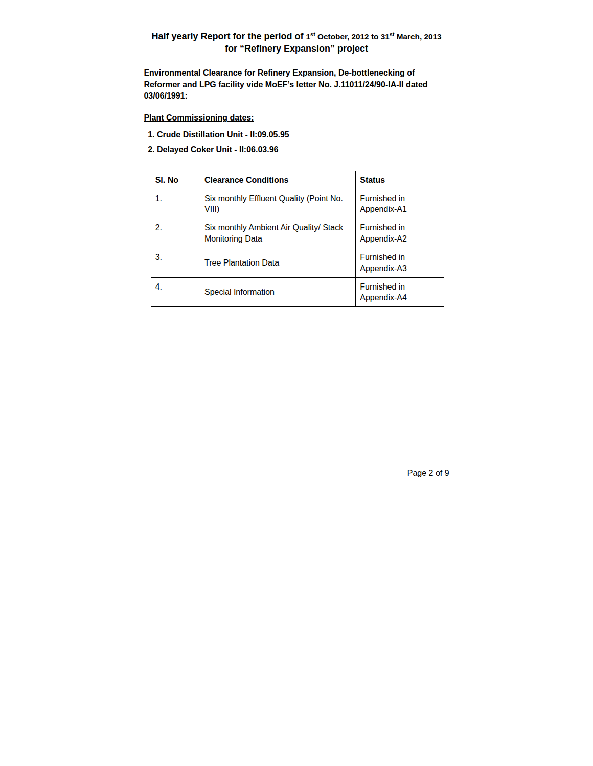Half yearly Report for the period of 1st October, 2012 to 31st March, 2013 for “Refinery Expansion” project
Environmental Clearance for Refinery Expansion, De-bottlenecking of Reformer and LPG facility vide MoEF’s letter No. J.11011/24/90-IA-II dated 03/06/1991:
Plant Commissioning dates:
Crude Distillation Unit - II: 09.05.95
Delayed Coker Unit - II: 06.03.96
| Sl. No | Clearance Conditions | Status |
| --- | --- | --- |
| 1. | Six monthly Effluent Quality (Point No. VIII) | Furnished in Appendix-A1 |
| 2. | Six monthly Ambient Air Quality/ Stack Monitoring Data | Furnished in Appendix-A2 |
| 3. | Tree Plantation Data | Furnished in Appendix-A3 |
| 4. | Special Information | Furnished in Appendix-A4 |
Page 2 of 9